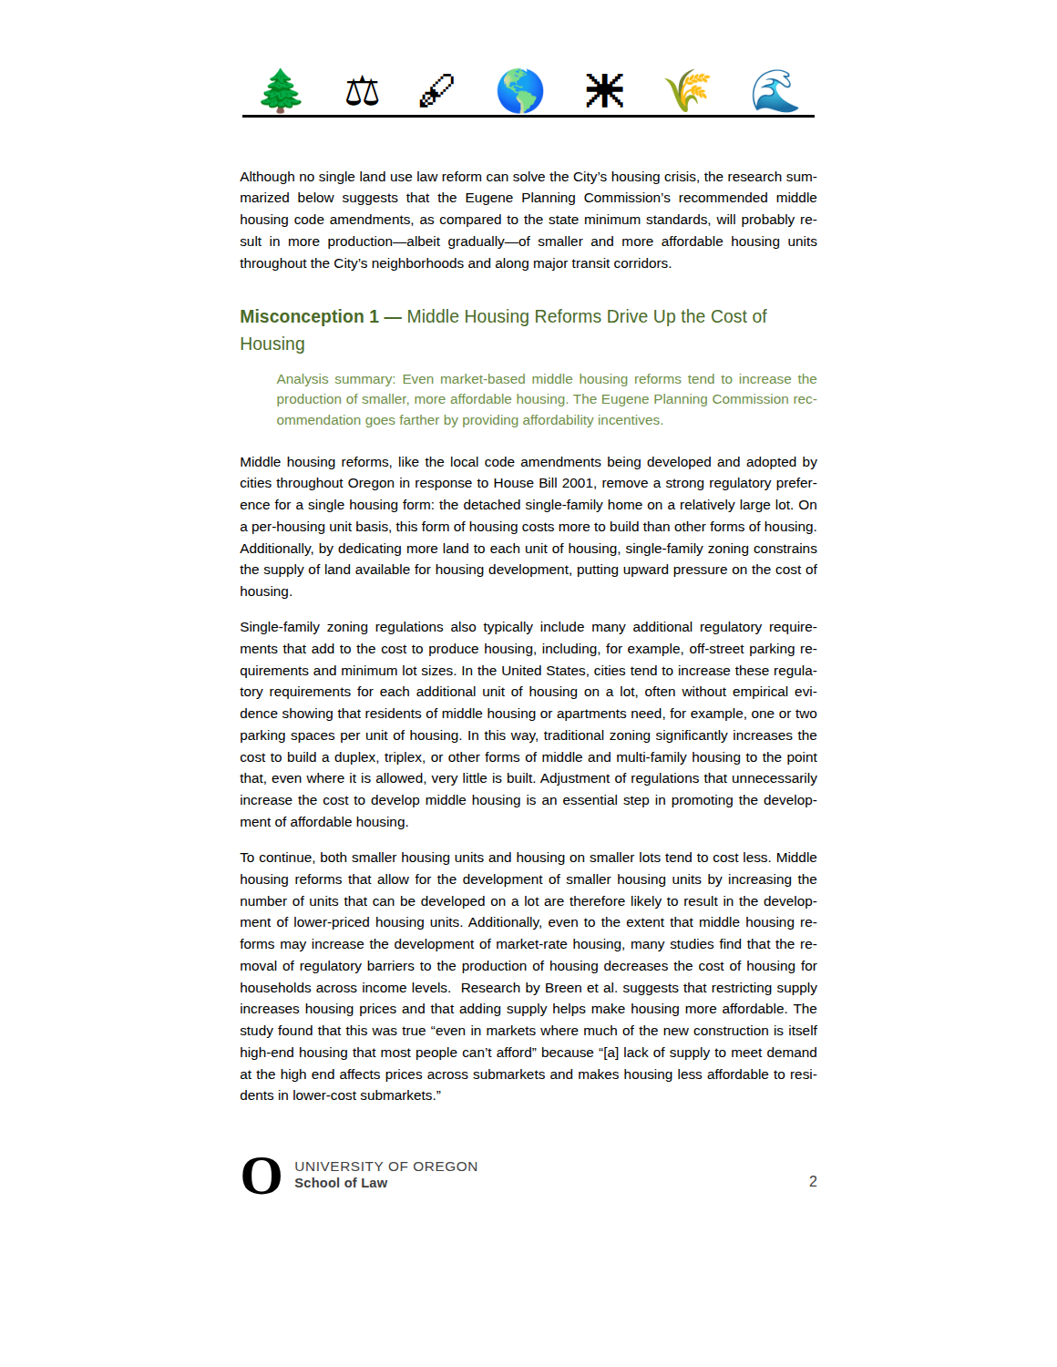🌲 ⚖ 🖋 🌎 🞼 🌾 🌊
Although no single land use law reform can solve the City’s housing crisis, the research summarized below suggests that the Eugene Planning Commission’s recommended middle housing code amendments, as compared to the state minimum standards, will probably result in more production—albeit gradually—of smaller and more affordable housing units throughout the City’s neighborhoods and along major transit corridors.
Misconception 1 — Middle Housing Reforms Drive Up the Cost of Housing
Analysis summary: Even market-based middle housing reforms tend to increase the production of smaller, more affordable housing. The Eugene Planning Commission recommendation goes farther by providing affordability incentives.
Middle housing reforms, like the local code amendments being developed and adopted by cities throughout Oregon in response to House Bill 2001, remove a strong regulatory preference for a single housing form: the detached single-family home on a relatively large lot. On a per-housing unit basis, this form of housing costs more to build than other forms of housing. Additionally, by dedicating more land to each unit of housing, single-family zoning constrains the supply of land available for housing development, putting upward pressure on the cost of housing.
Single-family zoning regulations also typically include many additional regulatory requirements that add to the cost to produce housing, including, for example, off-street parking requirements and minimum lot sizes. In the United States, cities tend to increase these regulatory requirements for each additional unit of housing on a lot, often without empirical evidence showing that residents of middle housing or apartments need, for example, one or two parking spaces per unit of housing. In this way, traditional zoning significantly increases the cost to build a duplex, triplex, or other forms of middle and multi-family housing to the point that, even where it is allowed, very little is built. Adjustment of regulations that unnecessarily increase the cost to develop middle housing is an essential step in promoting the development of affordable housing.
To continue, both smaller housing units and housing on smaller lots tend to cost less. Middle housing reforms that allow for the development of smaller housing units by increasing the number of units that can be developed on a lot are therefore likely to result in the development of lower-priced housing units. Additionally, even to the extent that middle housing reforms may increase the development of market-rate housing, many studies find that the removal of regulatory barriers to the production of housing decreases the cost of housing for households across income levels. Research by Breen et al. suggests that restricting supply increases housing prices and that adding supply helps make housing more affordable. The study found that this was true “even in markets where much of the new construction is itself high-end housing that most people can’t afford” because “[a] lack of supply to meet demand at the high end affects prices across submarkets and makes housing less affordable to residents in lower-cost submarkets.”
O
UNIVERSITY OF OREGON
School of Law
2